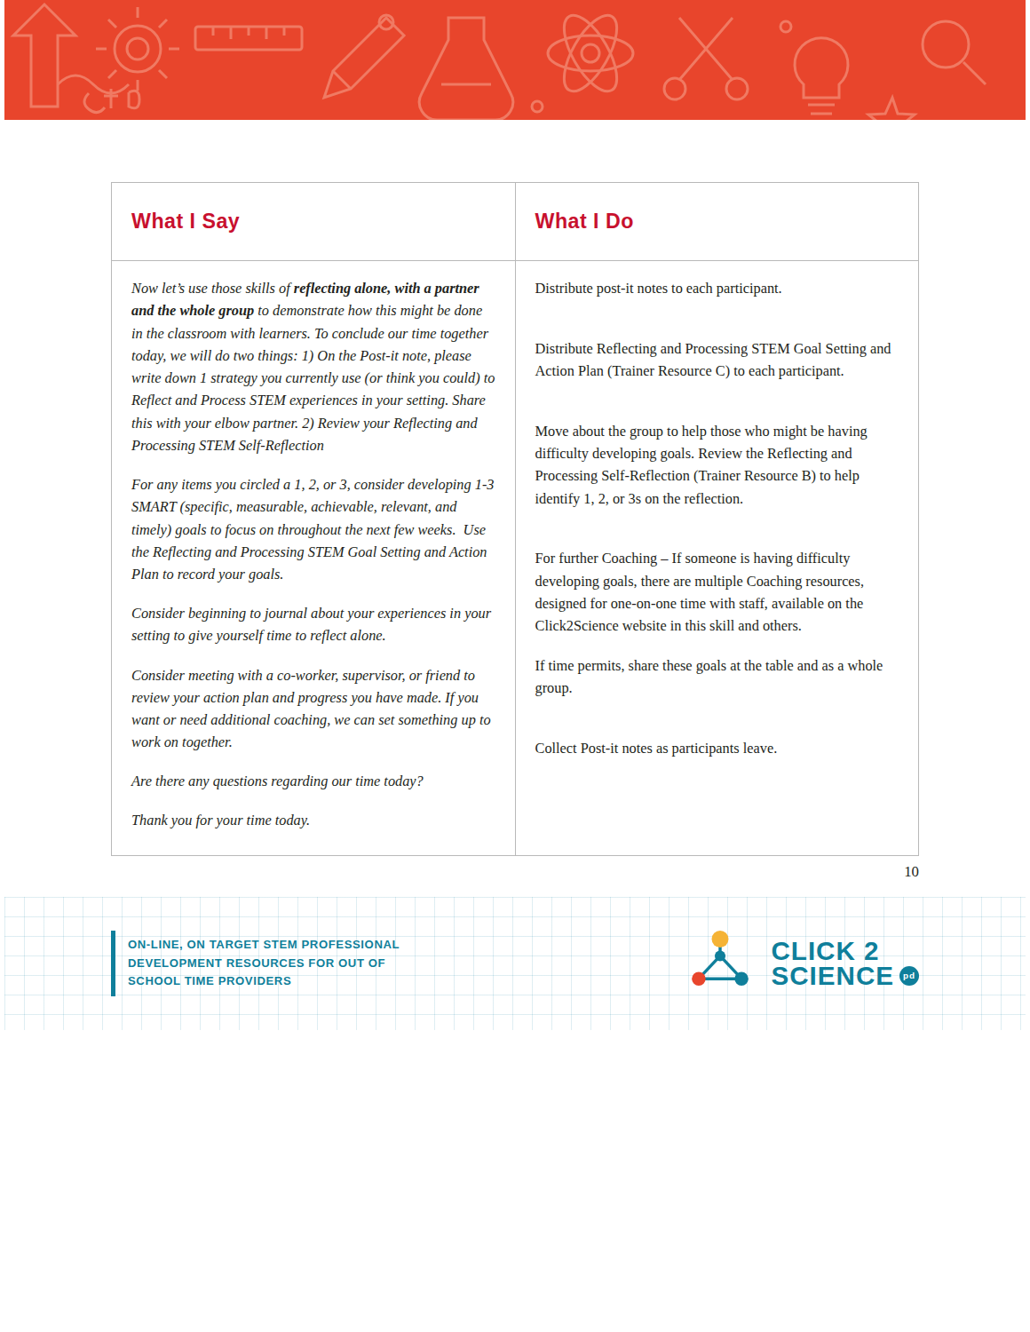| What I Say | What I Do |
| --- | --- |
| Now let’s use those skills of reflecting alone, with a partner and the whole group to demonstrate how this might be done in the classroom with learners. To conclude our time together today, we will do two things: 1) On the Post-it note, please write down 1 strategy you currently use (or think you could) to Reflect and Process STEM experiences in your setting. Share this with your elbow partner. 2) Review your Reflecting and Processing STEM Self-Reflection For any items you circled a 1, 2, or 3, consider developing 1-3 SMART (specific, measurable, achievable, relevant, and timely) goals to focus on throughout the next few weeks. Use the Reflecting and Processing STEM Goal Setting and Action Plan to record your goals. Consider beginning to journal about your experiences in your setting to give yourself time to reflect alone. Consider meeting with a co-worker, supervisor, or friend to review your action plan and progress you have made. If you want or need additional coaching, we can set something up to work on together. Are there any questions regarding our time today? Thank you for your time today. | Distribute post-it notes to each participant. Distribute Reflecting and Processing STEM Goal Setting and Action Plan (Trainer Resource C) to each participant. Move about the group to help those who might be having difficulty developing goals. Review the Reflecting and Processing Self-Reflection (Trainer Resource B) to help identify 1, 2, or 3s on the reflection. For further Coaching – If someone is having difficulty developing goals, there are multiple Coaching resources, designed for one-on-one time with staff, available on the Click2Science website in this skill and others. If time permits, share these goals at the table and as a whole group. Collect Post-it notes as participants leave. |
10
On-line, on target STEM professional
development resources for out of
school time providers
CLICK 2
SCIENCEpd